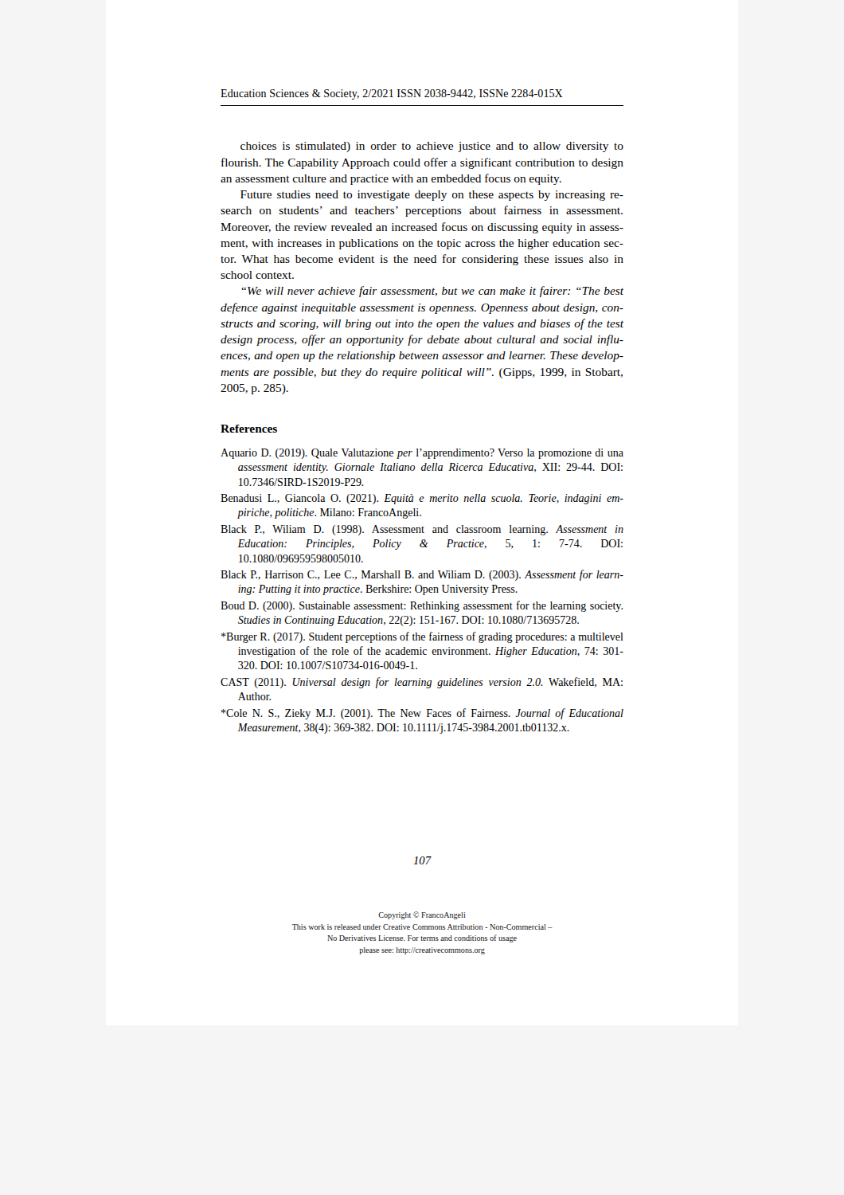Education Sciences & Society, 2/2021 ISSN 2038-9442, ISSNe 2284-015X
choices is stimulated) in order to achieve justice and to allow diversity to flourish. The Capability Approach could offer a significant contribution to design an assessment culture and practice with an embedded focus on equity.
Future studies need to investigate deeply on these aspects by increasing research on students’ and teachers’ perceptions about fairness in assessment. Moreover, the review revealed an increased focus on discussing equity in assessment, with increases in publications on the topic across the higher education sector. What has become evident is the need for considering these issues also in school context.
“We will never achieve fair assessment, but we can make it fairer: “The best defence against inequitable assessment is openness. Openness about design, constructs and scoring, will bring out into the open the values and biases of the test design process, offer an opportunity for debate about cultural and social influences, and open up the relationship between assessor and learner. These developments are possible, but they do require political will”. (Gipps, 1999, in Stobart, 2005, p. 285).
References
Aquario D. (2019). Quale Valutazione per l’apprendimento? Verso la promozione di una assessment identity. Giornale Italiano della Ricerca Educativa, XII: 29-44. DOI: 10.7346/SIRD-1S2019-P29.
Benadusi L., Giancola O. (2021). Equità e merito nella scuola. Teorie, indagini empiriche, politiche. Milano: FrancoAngeli.
Black P., Wiliam D. (1998). Assessment and classroom learning. Assessment in Education: Principles, Policy & Practice, 5, 1: 7-74. DOI: 10.1080/096959598005010.
Black P., Harrison C., Lee C., Marshall B. and Wiliam D. (2003). Assessment for learning: Putting it into practice. Berkshire: Open University Press.
Boud D. (2000). Sustainable assessment: Rethinking assessment for the learning society. Studies in Continuing Education, 22(2): 151-167. DOI: 10.1080/713695728.
*Burger R. (2017). Student perceptions of the fairness of grading procedures: a multilevel investigation of the role of the academic environment. Higher Education, 74: 301-320. DOI: 10.1007/S10734-016-0049-1.
CAST (2011). Universal design for learning guidelines version 2.0. Wakefield, MA: Author.
*Cole N. S., Zieky M.J. (2001). The New Faces of Fairness. Journal of Educational Measurement, 38(4): 369-382. DOI: 10.1111/j.1745-3984.2001.tb01132.x.
107
Copyright © FrancoAngeli
This work is released under Creative Commons Attribution - Non-Commercial –
No Derivatives License. For terms and conditions of usage
please see: http://creativecommons.org